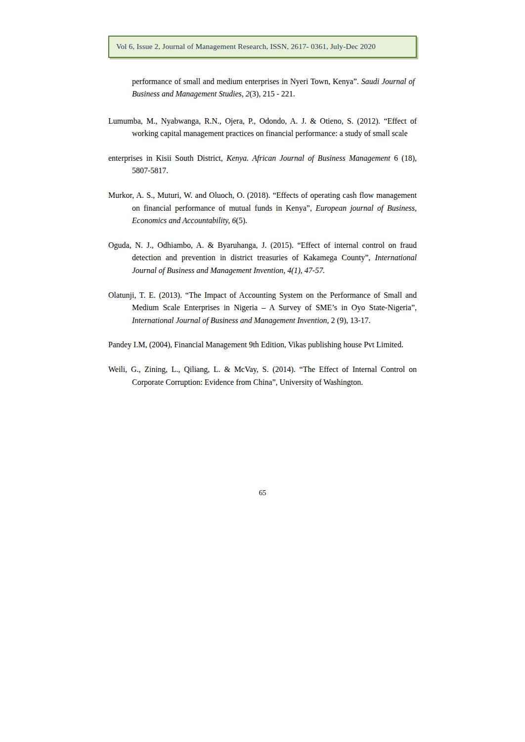Vol 6, Issue 2, Journal of Management Research, ISSN, 2617- 0361, July-Dec 2020
performance of small and medium enterprises in Nyeri Town, Kenya”. Saudi Journal of Business and Management Studies, 2(3), 215 - 221.
Lumumba, M., Nyabwanga, R.N., Ojera, P., Odondo, A. J. & Otieno, S. (2012). “Effect of working capital management practices on financial performance: a study of small scale
enterprises in Kisii South District, Kenya. African Journal of Business Management 6 (18), 5807-5817.
Murkor, A. S., Muturi, W. and Oluoch, O. (2018). “Effects of operating cash flow management on financial performance of mutual funds in Kenya”, European journal of Business, Economics and Accountability, 6(5).
Oguda, N. J., Odhiambo, A. & Byaruhanga, J. (2015). “Effect of internal control on fraud detection and prevention in district treasuries of Kakamega County”, International Journal of Business and Management Invention, 4(1), 47-57.
Olatunji, T. E. (2013). “The Impact of Accounting System on the Performance of Small and Medium Scale Enterprises in Nigeria – A Survey of SME’s in Oyo State-Nigeria”, International Journal of Business and Management Invention, 2 (9), 13-17.
Pandey I.M, (2004), Financial Management 9th Edition, Vikas publishing house Pvt Limited.
Weili, G., Zining, L., Qiliang, L. & McVay, S. (2014). “The Effect of Internal Control on Corporate Corruption: Evidence from China”, University of Washington.
65